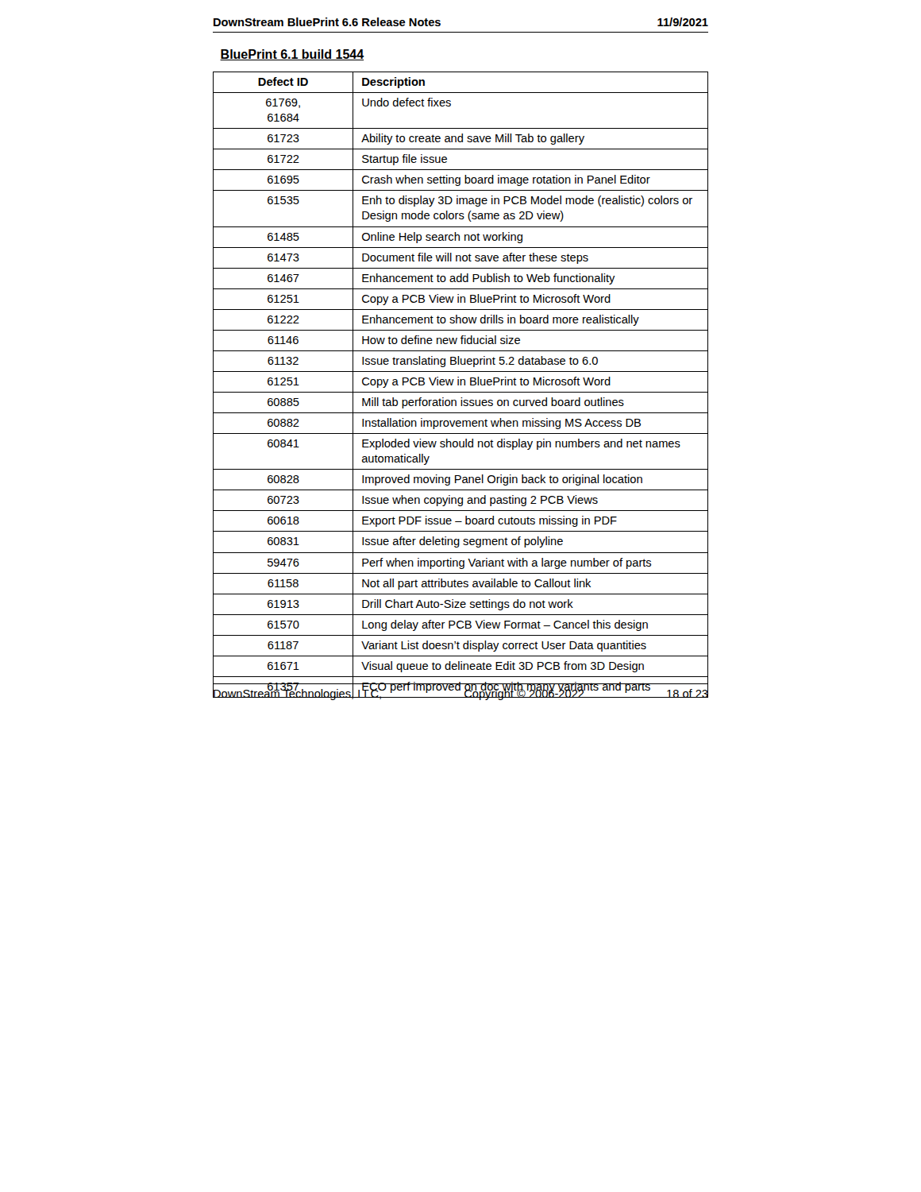DownStream BluePrint 6.6 Release Notes 11/9/2021
BluePrint 6.1 build 1544
| Defect ID | Description |
| --- | --- |
| 61769, 61684 | Undo defect fixes |
| 61723 | Ability to create and save Mill Tab to gallery |
| 61722 | Startup file issue |
| 61695 | Crash when setting board image rotation in Panel Editor |
| 61535 | Enh to display 3D image in PCB Model mode (realistic) colors or Design mode colors (same as 2D view) |
| 61485 | Online Help search not working |
| 61473 | Document file will not save after these steps |
| 61467 | Enhancement to add Publish to Web functionality |
| 61251 | Copy a PCB View in BluePrint to Microsoft Word |
| 61222 | Enhancement to show drills in board more realistically |
| 61146 | How to define new fiducial size |
| 61132 | Issue translating Blueprint 5.2 database to 6.0 |
| 61251 | Copy a PCB View in BluePrint to Microsoft Word |
| 60885 | Mill tab perforation issues on curved board outlines |
| 60882 | Installation improvement when missing MS Access DB |
| 60841 | Exploded view should not display pin numbers and net names automatically |
| 60828 | Improved moving Panel Origin back to original location |
| 60723 | Issue when copying and pasting 2 PCB Views |
| 60618 | Export PDF issue – board cutouts missing in PDF |
| 60831 | Issue after deleting segment of polyline |
| 59476 | Perf when importing Variant with a large number of parts |
| 61158 | Not all part attributes available to Callout link |
| 61913 | Drill Chart Auto-Size settings do not work |
| 61570 | Long delay after PCB View Format – Cancel this design |
| 61187 | Variant List doesn’t display correct User Data quantities |
| 61671 | Visual queue to delineate Edit 3D PCB from 3D Design |
| 61357 | ECO perf improved on doc with many variants and parts |
DownStream Technologies, LLC, Copyright © 2006-2022 18 of 23